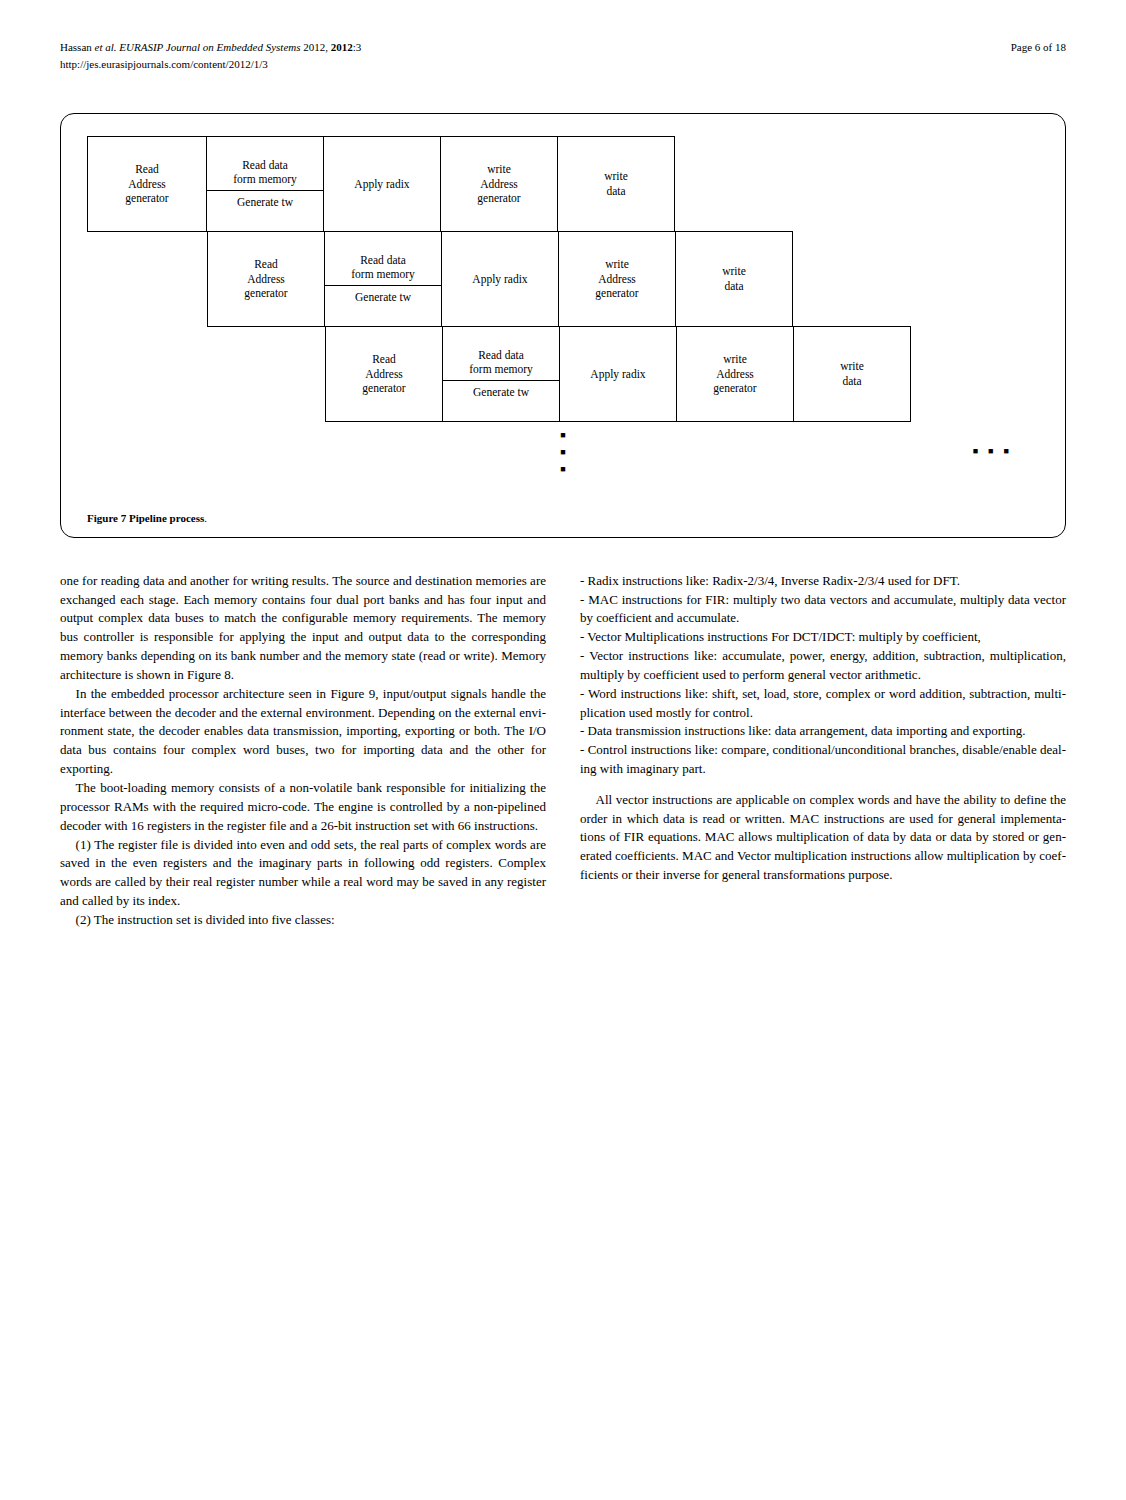Hassan et al. EURASIP Journal on Embedded Systems 2012, 2012:3 http://jes.eurasipjournals.com/content/2012/1/3
Page 6 of 18
Read
Address
generator
Read data
form memory
Generate tw
Apply radix
write
Address
generator
write
data
Read
Address
generator
Read data
form memory
Generate tw
Apply radix
write
Address
generator
write
data
Read
Address
generator
Read data
form memory
Generate tw
Apply radix
write
Address
generator
write
data
■
■
■
■■■
Figure 7 Pipeline process.
one for reading data and another for writing results. The source and destination memories are exchanged each stage. Each memory contains four dual port banks and has four input and output complex data buses to match the configurable memory requirements. The memory bus controller is responsible for applying the input and output data to the corresponding memory banks depending on its bank number and the memory state (read or write). Memory architecture is shown in Figure 8.
In the embedded processor architecture seen in Figure 9, input/output signals handle the interface between the decoder and the external environment. Depending on the external environment state, the decoder enables data transmission, importing, exporting or both. The I/O data bus contains four complex word buses, two for importing data and the other for exporting.
The boot-loading memory consists of a non-volatile bank responsible for initializing the processor RAMs with the required micro-code. The engine is controlled by a non-pipelined decoder with 16 registers in the register file and a 26-bit instruction set with 66 instructions.
(1) The register file is divided into even and odd sets, the real parts of complex words are saved in the even registers and the imaginary parts in following odd registers. Complex words are called by their real register number while a real word may be saved in any register and called by its index.
(2) The instruction set is divided into five classes:
Radix instructions like: Radix-2/3/4, Inverse Radix-2/3/4 used for DFT.
MAC instructions for FIR: multiply two data vectors and accumulate, multiply data vector by coefficient and accumulate.
Vector Multiplications instructions For DCT/IDCT: multiply by coefficient,
Vector instructions like: accumulate, power, energy, addition, subtraction, multiplication, multiply by coefficient used to perform general vector arithmetic.
Word instructions like: shift, set, load, store, complex or word addition, subtraction, multiplication used mostly for control.
Data transmission instructions like: data arrangement, data importing and exporting.
Control instructions like: compare, conditional/unconditional branches, disable/enable dealing with imaginary part.
All vector instructions are applicable on complex words and have the ability to define the order in which data is read or written. MAC instructions are used for general implementations of FIR equations. MAC allows multiplication of data by data or data by stored or generated coefficients. MAC and Vector multiplication instructions allow multiplication by coefficients or their inverse for general transformations purpose.